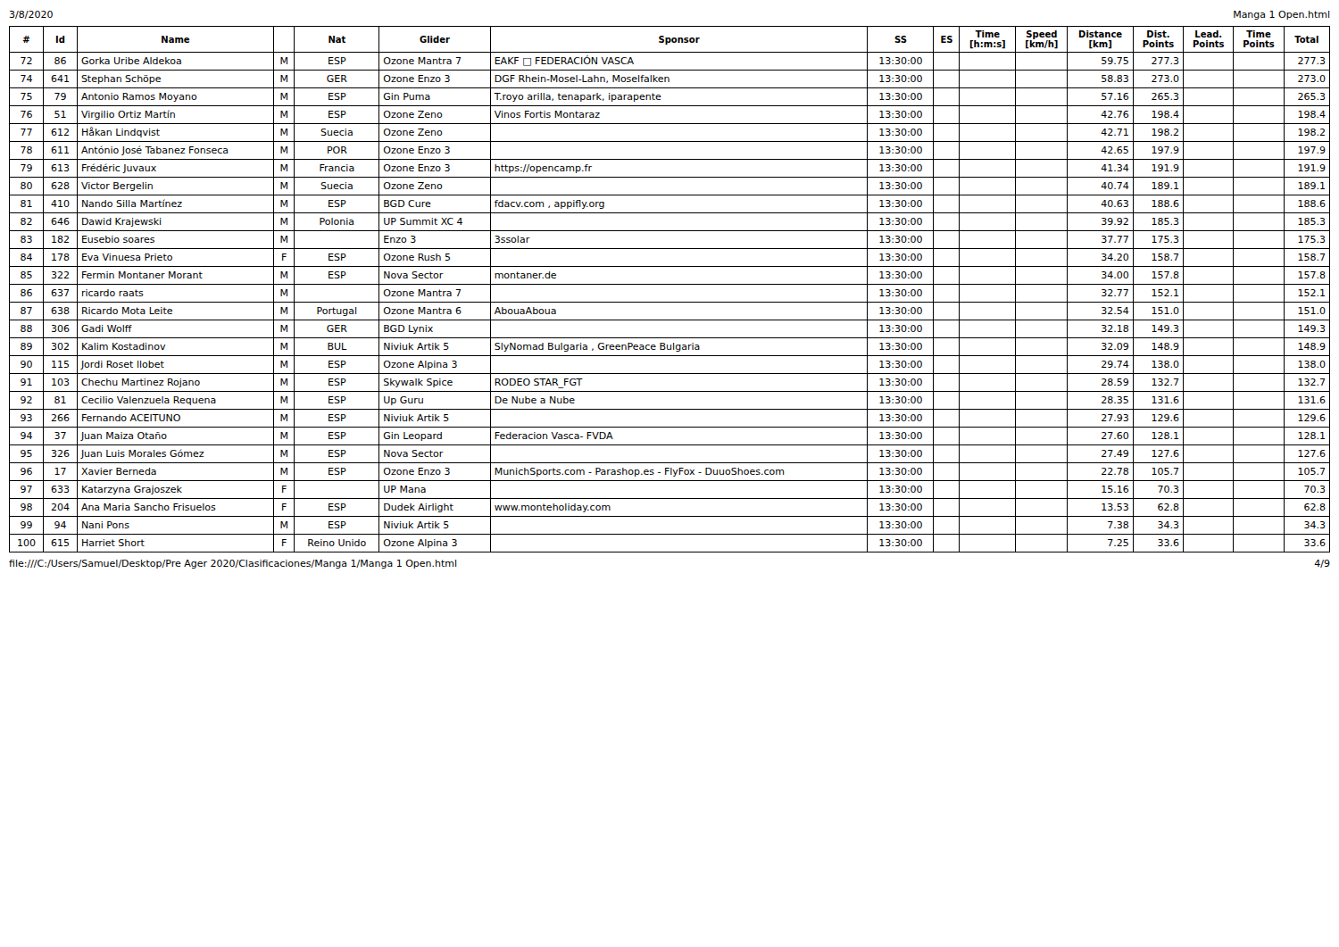3/8/2020 Manga 1 Open.html
| # | Id | Name | | Nat | Glider | Sponsor | SS | ES | Time [h:m:s] | Speed [km/h] | Distance [km] | Dist. Points | Lead. Points | Time Points | Total |
| --- | --- | --- | --- | --- | --- | --- | --- | --- | --- | --- | --- | --- | --- | --- | --- |
| 72 | 86 | Gorka Uribe Aldekoa | M | ESP | Ozone Mantra 7 | EAKF □ FEDERACIÓN VASCA | 13:30:00 | | | | 59.75 | 277.3 | | | 277.3 |
| 74 | 641 | Stephan Schöpe | M | GER | Ozone Enzo 3 | DGF Rhein-Mosel-Lahn, Moselfalken | 13:30:00 | | | | 58.83 | 273.0 | | | 273.0 |
| 75 | 79 | Antonio Ramos Moyano | M | ESP | Gin Puma | T.royo arilla, tenapark, iparapente | 13:30:00 | | | | 57.16 | 265.3 | | | 265.3 |
| 76 | 51 | Virgilio Ortiz Martín | M | ESP | Ozone Zeno | Vinos Fortis Montaraz | 13:30:00 | | | | 42.76 | 198.4 | | | 198.4 |
| 77 | 612 | Håkan Lindqvist | M | Suecia | Ozone Zeno | | 13:30:00 | | | | 42.71 | 198.2 | | | 198.2 |
| 78 | 611 | António José Tabanez Fonseca | M | POR | Ozone Enzo 3 | | 13:30:00 | | | | 42.65 | 197.9 | | | 197.9 |
| 79 | 613 | Frédéric Juvaux | M | Francia | Ozone Enzo 3 | https://opencamp.fr | 13:30:00 | | | | 41.34 | 191.9 | | | 191.9 |
| 80 | 628 | Victor Bergelin | M | Suecia | Ozone Zeno | | 13:30:00 | | | | 40.74 | 189.1 | | | 189.1 |
| 81 | 410 | Nando Silla Martínez | M | ESP | BGD Cure | fdacv.com , appifly.org | 13:30:00 | | | | 40.63 | 188.6 | | | 188.6 |
| 82 | 646 | Dawid Krajewski | M | Polonia | UP Summit XC 4 | | 13:30:00 | | | | 39.92 | 185.3 | | | 185.3 |
| 83 | 182 | Eusebio soares | M | | Enzo 3 | 3ssolar | 13:30:00 | | | | 37.77 | 175.3 | | | 175.3 |
| 84 | 178 | Eva Vinuesa Prieto | F | ESP | Ozone Rush 5 | | 13:30:00 | | | | 34.20 | 158.7 | | | 158.7 |
| 85 | 322 | Fermin Montaner Morant | M | ESP | Nova Sector | montaner.de | 13:30:00 | | | | 34.00 | 157.8 | | | 157.8 |
| 86 | 637 | ricardo raats | M | | Ozone Mantra 7 | | 13:30:00 | | | | 32.77 | 152.1 | | | 152.1 |
| 87 | 638 | Ricardo Mota Leite | M | Portugal | Ozone Mantra 6 | AbouaAboua | 13:30:00 | | | | 32.54 | 151.0 | | | 151.0 |
| 88 | 306 | Gadi Wolff | M | GER | BGD Lynix | | 13:30:00 | | | | 32.18 | 149.3 | | | 149.3 |
| 89 | 302 | Kalim Kostadinov | M | BUL | Niviuk Artik 5 | SlyNomad Bulgaria , GreenPeace Bulgaria | 13:30:00 | | | | 32.09 | 148.9 | | | 148.9 |
| 90 | 115 | Jordi Roset llobet | M | ESP | Ozone Alpina 3 | | 13:30:00 | | | | 29.74 | 138.0 | | | 138.0 |
| 91 | 103 | Chechu Martinez Rojano | M | ESP | Skywalk Spice | RODEO STAR_FGT | 13:30:00 | | | | 28.59 | 132.7 | | | 132.7 |
| 92 | 81 | Cecilio Valenzuela Requena | M | ESP | Up Guru | De Nube a Nube | 13:30:00 | | | | 28.35 | 131.6 | | | 131.6 |
| 93 | 266 | Fernando ACEITUNO | M | ESP | Niviuk Artik 5 | | 13:30:00 | | | | 27.93 | 129.6 | | | 129.6 |
| 94 | 37 | Juan Maiza Otaño | M | ESP | Gin Leopard | Federacion Vasca- FVDA | 13:30:00 | | | | 27.60 | 128.1 | | | 128.1 |
| 95 | 326 | Juan Luis Morales Gómez | M | ESP | Nova Sector | | 13:30:00 | | | | 27.49 | 127.6 | | | 127.6 |
| 96 | 17 | Xavier Berneda | M | ESP | Ozone Enzo 3 | MunichSports.com - Parashop.es - FlyFox - DuuoShoes.com | 13:30:00 | | | | 22.78 | 105.7 | | | 105.7 |
| 97 | 633 | Katarzyna Grajoszek | F | | UP Mana | | 13:30:00 | | | | 15.16 | 70.3 | | | 70.3 |
| 98 | 204 | Ana Maria Sancho Frisuelos | F | ESP | Dudek Airlight | www.monteholiday.com | 13:30:00 | | | | 13.53 | 62.8 | | | 62.8 |
| 99 | 94 | Nani Pons | M | ESP | Niviuk Artik 5 | | 13:30:00 | | | | 7.38 | 34.3 | | | 34.3 |
| 100 | 615 | Harriet Short | F | Reino Unido | Ozone Alpina 3 | | 13:30:00 | | | | 7.25 | 33.6 | | | 33.6 |
file:///C:/Users/Samuel/Desktop/Pre Ager 2020/Clasificaciones/Manga 1/Manga 1 Open.html 4/9